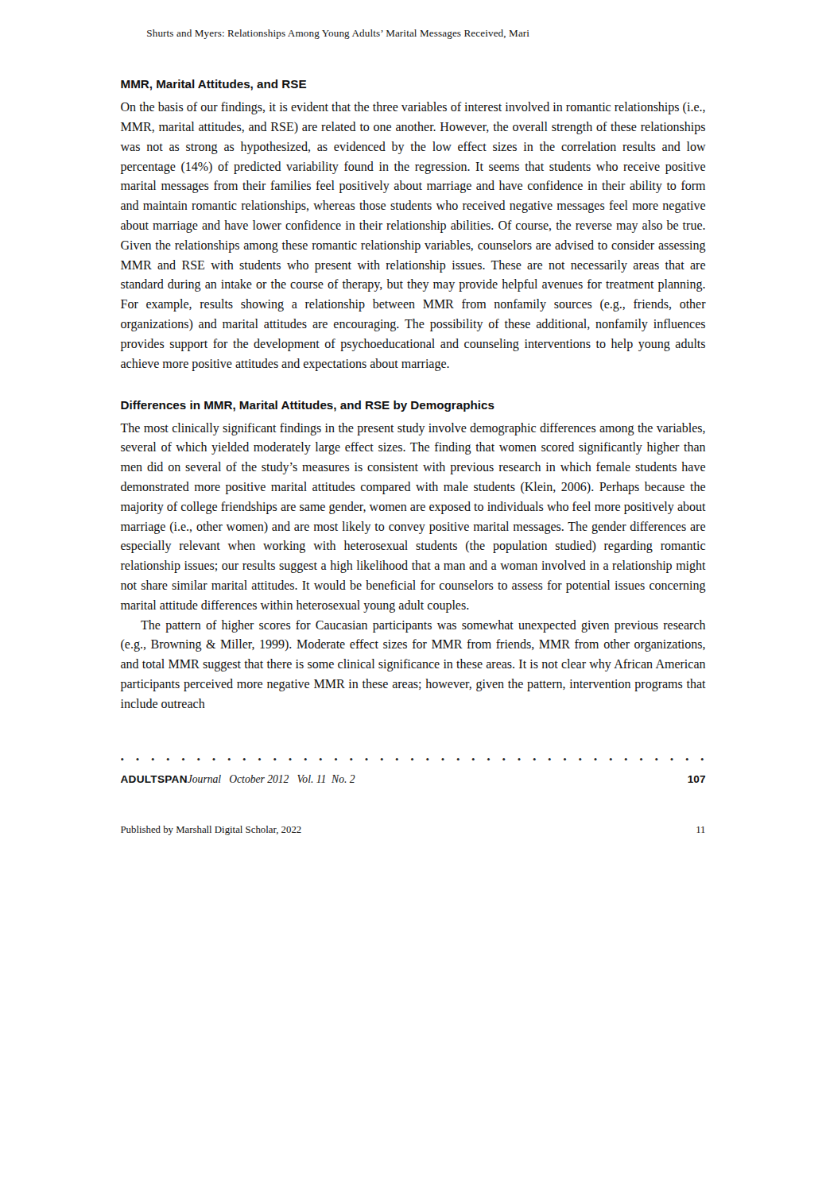Shurts and Myers: Relationships Among Young Adults’ Marital Messages Received, Mari
MMR, Marital Attitudes, and RSE
On the basis of our findings, it is evident that the three variables of interest involved in romantic relationships (i.e., MMR, marital attitudes, and RSE) are related to one another. However, the overall strength of these relationships was not as strong as hypothesized, as evidenced by the low effect sizes in the correlation results and low percentage (14%) of predicted variability found in the regression. It seems that students who receive positive marital messages from their families feel positively about marriage and have confidence in their ability to form and maintain romantic relationships, whereas those students who received negative messages feel more negative about marriage and have lower confidence in their relationship abilities. Of course, the reverse may also be true. Given the relationships among these romantic relationship variables, counselors are advised to consider assessing MMR and RSE with students who present with relationship issues. These are not necessarily areas that are standard during an intake or the course of therapy, but they may provide helpful avenues for treatment planning. For example, results showing a relationship between MMR from nonfamily sources (e.g., friends, other organizations) and marital attitudes are encouraging. The possibility of these additional, nonfamily influences provides support for the development of psychoeducational and counseling interventions to help young adults achieve more positive attitudes and expectations about marriage.
Differences in MMR, Marital Attitudes, and RSE by Demographics
The most clinically significant findings in the present study involve demographic differences among the variables, several of which yielded moderately large effect sizes. The finding that women scored significantly higher than men did on several of the study’s measures is consistent with previous research in which female students have demonstrated more positive marital attitudes compared with male students (Klein, 2006). Perhaps because the majority of college friendships are same gender, women are exposed to individuals who feel more positively about marriage (i.e., other women) and are most likely to convey positive marital messages. The gender differences are especially relevant when working with heterosexual students (the population studied) regarding romantic relationship issues; our results suggest a high likelihood that a man and a woman involved in a relationship might not share similar marital attitudes. It would be beneficial for counselors to assess for potential issues concerning marital attitude differences within heterosexual young adult couples.
The pattern of higher scores for Caucasian participants was somewhat unexpected given previous research (e.g., Browning & Miller, 1999). Moderate effect sizes for MMR from friends, MMR from other organizations, and total MMR suggest that there is some clinical significance in these areas. It is not clear why African American participants perceived more negative MMR in these areas; however, given the pattern, intervention programs that include outreach
• • • • • • • • • • • • • • • • • • • • • • • • • • • • • • • • • • • • • • • • • • • • • • • •
ADULTSPANJournal October 2012 Vol. 11 No. 2 107
Published by Marshall Digital Scholar, 2022 11